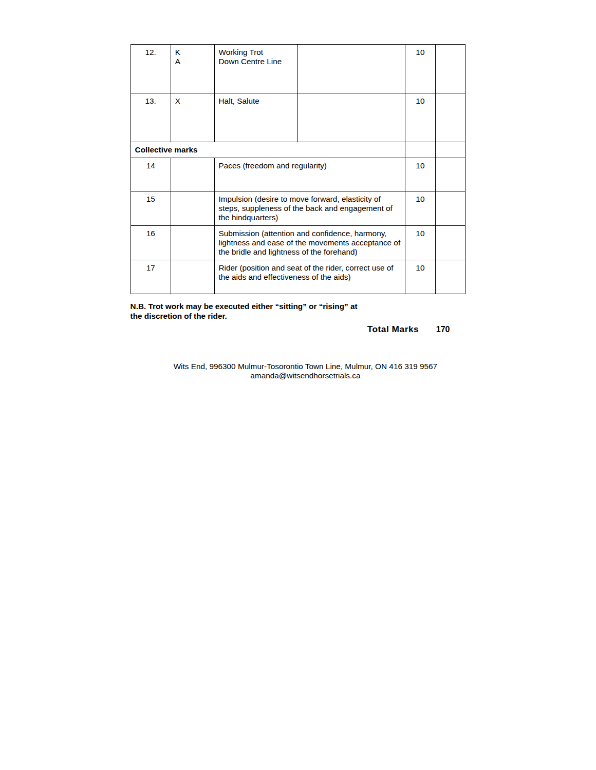| 12. | K A | Working Trot Down Centre Line | | 10 | |
| 13. | X | Halt, Salute | | 10 | |
| Collective marks | | |
| 14 | | Paces (freedom and regularity) | 10 | |
| 15 | | Impulsion (desire to move forward, elasticity of steps, suppleness of the back and engagement of the hindquarters) | 10 | |
| 16 | | Submission (attention and confidence, harmony, lightness and ease of the movements acceptance of the bridle and lightness of the forehand) | 10 | |
| 17 | | Rider (position and seat of the rider, correct use of the aids and effectiveness of the aids) | 10 | |
N.B. Trot work may be executed either “sitting” or “rising” at
the discretion of the rider.
Total Marks 170
Wits End, 996300 Mulmur-Tosorontio Town Line, Mulmur, ON 416 319 9567 amanda@witsendhorsetrials.ca